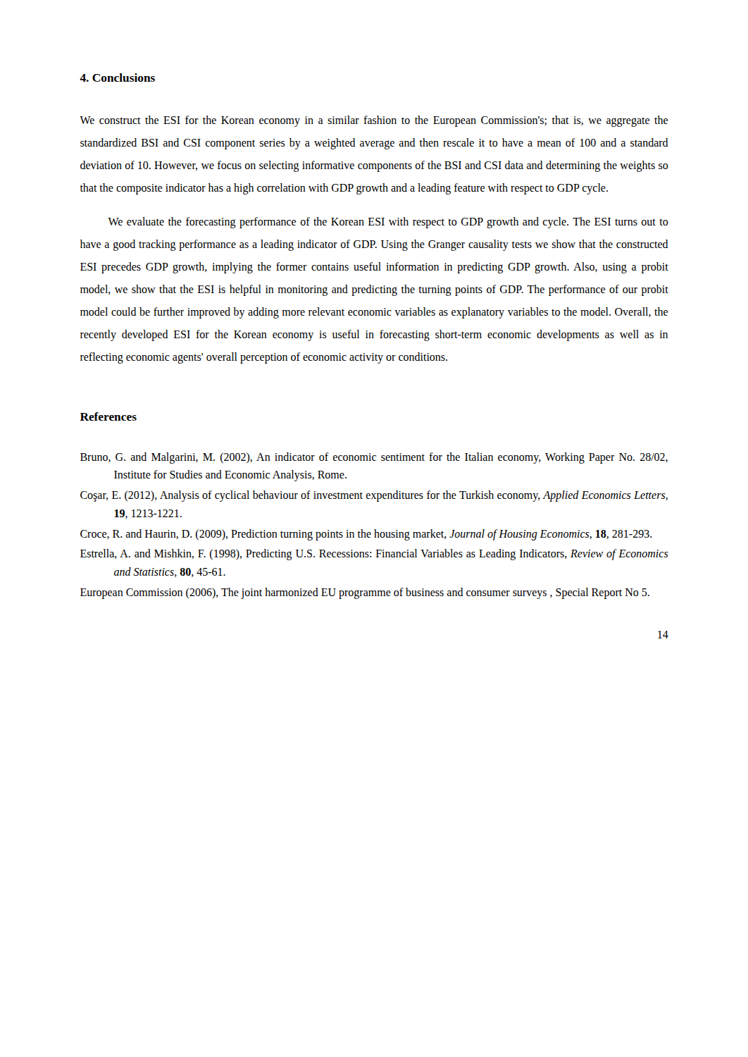4. Conclusions
We construct the ESI for the Korean economy in a similar fashion to the European Commission's; that is, we aggregate the standardized BSI and CSI component series by a weighted average and then rescale it to have a mean of 100 and a standard deviation of 10. However, we focus on selecting informative components of the BSI and CSI data and determining the weights so that the composite indicator has a high correlation with GDP growth and a leading feature with respect to GDP cycle.
We evaluate the forecasting performance of the Korean ESI with respect to GDP growth and cycle. The ESI turns out to have a good tracking performance as a leading indicator of GDP. Using the Granger causality tests we show that the constructed ESI precedes GDP growth, implying the former contains useful information in predicting GDP growth. Also, using a probit model, we show that the ESI is helpful in monitoring and predicting the turning points of GDP. The performance of our probit model could be further improved by adding more relevant economic variables as explanatory variables to the model. Overall, the recently developed ESI for the Korean economy is useful in forecasting short-term economic developments as well as in reflecting economic agents' overall perception of economic activity or conditions.
References
Bruno, G. and Malgarini, M. (2002), An indicator of economic sentiment for the Italian economy, Working Paper No. 28/02, Institute for Studies and Economic Analysis, Rome.
Coşar, E. (2012), Analysis of cyclical behaviour of investment expenditures for the Turkish economy, Applied Economics Letters, 19, 1213-1221.
Croce, R. and Haurin, D. (2009), Prediction turning points in the housing market, Journal of Housing Economics, 18, 281-293.
Estrella, A. and Mishkin, F. (1998), Predicting U.S. Recessions: Financial Variables as Leading Indicators, Review of Economics and Statistics, 80, 45-61.
European Commission (2006), The joint harmonized EU programme of business and consumer surveys , Special Report No 5.
14